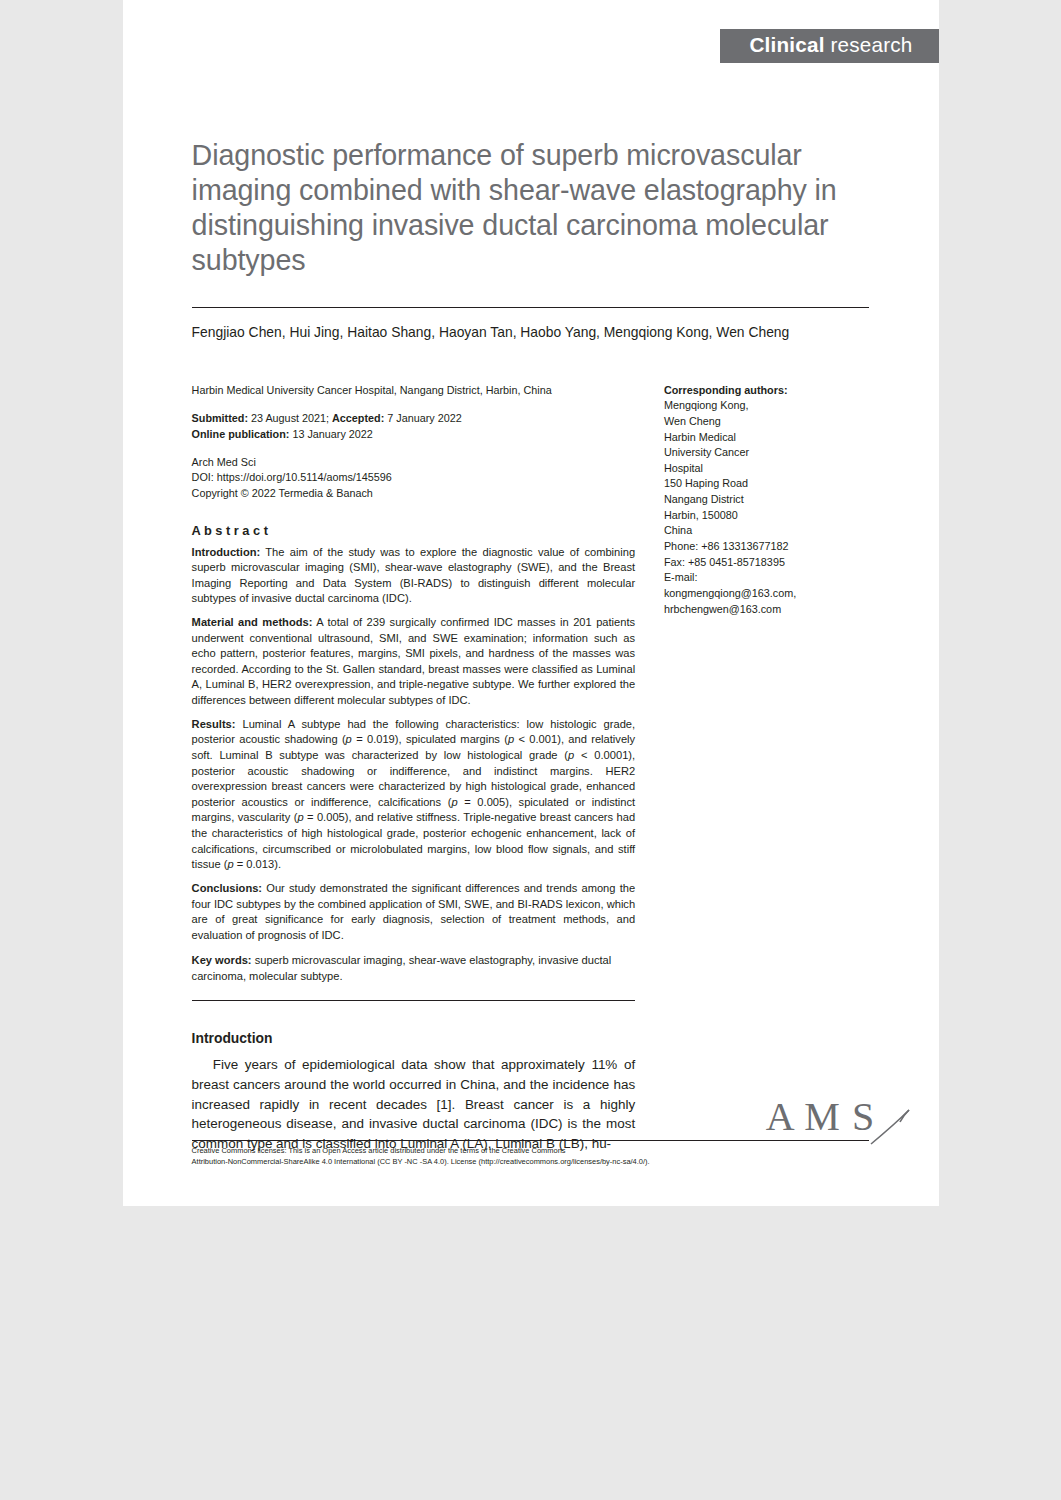Clinical research
Diagnostic performance of superb microvascular imaging combined with shear-wave elastography in distinguishing invasive ductal carcinoma molecular subtypes
Fengjiao Chen, Hui Jing, Haitao Shang, Haoyan Tan, Haobo Yang, Mengqiong Kong, Wen Cheng
Harbin Medical University Cancer Hospital, Nangang District, Harbin, China
Submitted: 23 August 2021; Accepted: 7 January 2022
Online publication: 13 January 2022
Arch Med Sci
DOI: https://doi.org/10.5114/aoms/145596
Copyright © 2022 Termedia & Banach
A b s t r a c t
Introduction: The aim of the study was to explore the diagnostic value of combining superb microvascular imaging (SMI), shear-wave elastography (SWE), and the Breast Imaging Reporting and Data System (BI-RADS) to distinguish different molecular subtypes of invasive ductal carcinoma (IDC).
Material and methods: A total of 239 surgically confirmed IDC masses in 201 patients underwent conventional ultrasound, SMI, and SWE examination; information such as echo pattern, posterior features, margins, SMI pixels, and hardness of the masses was recorded. According to the St. Gallen standard, breast masses were classified as Luminal A, Luminal B, HER2 overexpression, and triple-negative subtype. We further explored the differences between different molecular subtypes of IDC.
Results: Luminal A subtype had the following characteristics: low histologic grade, posterior acoustic shadowing (p = 0.019), spiculated margins (p < 0.001), and relatively soft. Luminal B subtype was characterized by low histological grade (p < 0.0001), posterior acoustic shadowing or indifference, and indistinct margins. HER2 overexpression breast cancers were characterized by high histological grade, enhanced posterior acoustics or indifference, calcifications (p = 0.005), spiculated or indistinct margins, vascularity (p = 0.005), and relative stiffness. Triple-negative breast cancers had the characteristics of high histological grade, posterior echogenic enhancement, lack of calcifications, circumscribed or microlobulated margins, low blood flow signals, and stiff tissue (p = 0.013).
Conclusions: Our study demonstrated the significant differences and trends among the four IDC subtypes by the combined application of SMI, SWE, and BI-RADS lexicon, which are of great significance for early diagnosis, selection of treatment methods, and evaluation of prognosis of IDC.
Key words: superb microvascular imaging, shear-wave elastography, invasive ductal carcinoma, molecular subtype.
Corresponding authors:
Mengqiong Kong,
Wen Cheng
Harbin Medical
University Cancer
Hospital
150 Haping Road
Nangang District
Harbin, 150080
China
Phone: +86 13313677182
Fax: +85 0451-85718395
E-mail:
kongmengqiong@163.com,
hrbchengwen@163.com
Introduction
Five years of epidemiological data show that approximately 11% of breast cancers around the world occurred in China, and the incidence has increased rapidly in recent decades [1]. Breast cancer is a highly heterogeneous disease, and invasive ductal carcinoma (IDC) is the most common type and is classified into Luminal A (LA), Luminal B (LB), hu-
A M S
Creative Commons licenses: This is an Open Access article distributed under the terms of the Creative Commons
Attribution-NonCommercial-ShareAlike 4.0 International (CC BY -NC -SA 4.0). License (http://creativecommons.org/licenses/by-nc-sa/4.0/).